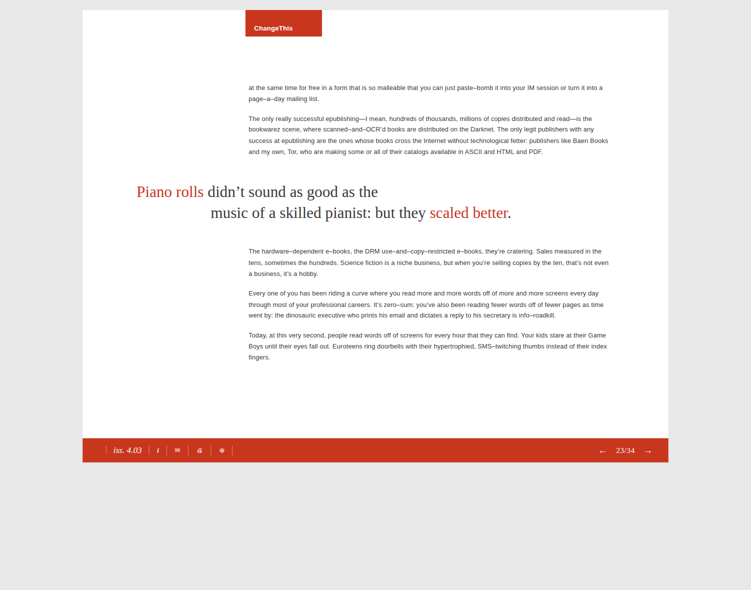ChangeThis
at the same time for free in a form that is so malleable that you can just paste–bomb it into your IM session or turn it into a page–a–day mailing list.
The only really successful epublishing—I mean, hundreds of thousands, millions of copies distributed and read—is the bookwarez scene, where scanned–and–OCR’d books are distributed on the Darknet. The only legit publishers with any success at epublishing are the ones whose books cross the Internet without technological fetter: publishers like Baen Books and my own, Tor, who are making some or all of their catalogs available in ASCII and HTML and PDF.
Piano rolls didn’t sound as good as the music of a skilled pianist: but they scaled better.
The hardware–dependent e–books, the DRM use–and–copy–restricted e–books, they’re cratering. Sales measured in the tens, sometimes the hundreds. Science fiction is a niche business, but when you’re selling copies by the ten, that’s not even a business, it’s a hobby.
Every one of you has been riding a curve where you read more and more words off of more and more screens every day through most of your professional careers. It’s zero–sum: you’ve also been reading fewer words off of fewer pages as time went by: the dinosauric executive who prints his email and dictates a reply to his secretary is info–roadkill.
Today, at this very second, people read words off of screens for every hour that they can find. Your kids stare at their Game Boys until their eyes fall out. Euroteens ring doorbells with their hypertrophied, SMS–twitching thumbs instead of their index fingers.
iss. 4.03 i ✉ 🖨 ⊕
← 23/34 →